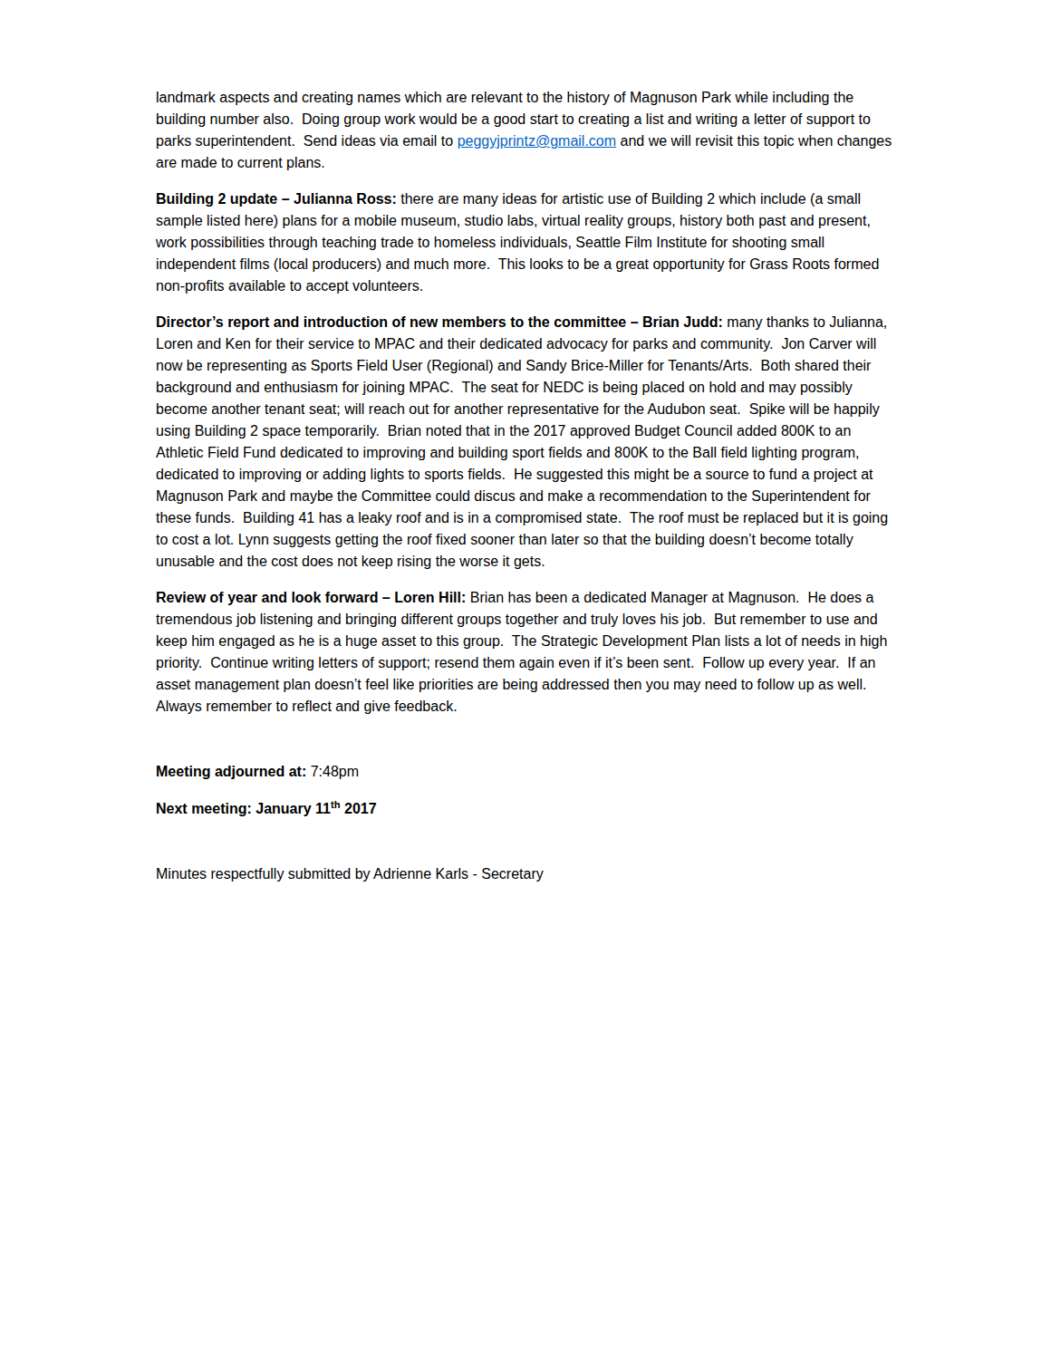landmark aspects and creating names which are relevant to the history of Magnuson Park while including the building number also. Doing group work would be a good start to creating a list and writing a letter of support to parks superintendent. Send ideas via email to peggyjprintz@gmail.com and we will revisit this topic when changes are made to current plans.
Building 2 update – Julianna Ross: there are many ideas for artistic use of Building 2 which include (a small sample listed here) plans for a mobile museum, studio labs, virtual reality groups, history both past and present, work possibilities through teaching trade to homeless individuals, Seattle Film Institute for shooting small independent films (local producers) and much more. This looks to be a great opportunity for Grass Roots formed non-profits available to accept volunteers.
Director’s report and introduction of new members to the committee – Brian Judd: many thanks to Julianna, Loren and Ken for their service to MPAC and their dedicated advocacy for parks and community. Jon Carver will now be representing as Sports Field User (Regional) and Sandy Brice-Miller for Tenants/Arts. Both shared their background and enthusiasm for joining MPAC. The seat for NEDC is being placed on hold and may possibly become another tenant seat; will reach out for another representative for the Audubon seat. Spike will be happily using Building 2 space temporarily. Brian noted that in the 2017 approved Budget Council added 800K to an Athletic Field Fund dedicated to improving and building sport fields and 800K to the Ball field lighting program, dedicated to improving or adding lights to sports fields. He suggested this might be a source to fund a project at Magnuson Park and maybe the Committee could discus and make a recommendation to the Superintendent for these funds. Building 41 has a leaky roof and is in a compromised state. The roof must be replaced but it is going to cost a lot. Lynn suggests getting the roof fixed sooner than later so that the building doesn’t become totally unusable and the cost does not keep rising the worse it gets.
Review of year and look forward – Loren Hill: Brian has been a dedicated Manager at Magnuson. He does a tremendous job listening and bringing different groups together and truly loves his job. But remember to use and keep him engaged as he is a huge asset to this group. The Strategic Development Plan lists a lot of needs in high priority. Continue writing letters of support; resend them again even if it’s been sent. Follow up every year. If an asset management plan doesn’t feel like priorities are being addressed then you may need to follow up as well. Always remember to reflect and give feedback.
Meeting adjourned at: 7:48pm
Next meeting: January 11th 2017
Minutes respectfully submitted by Adrienne Karls - Secretary